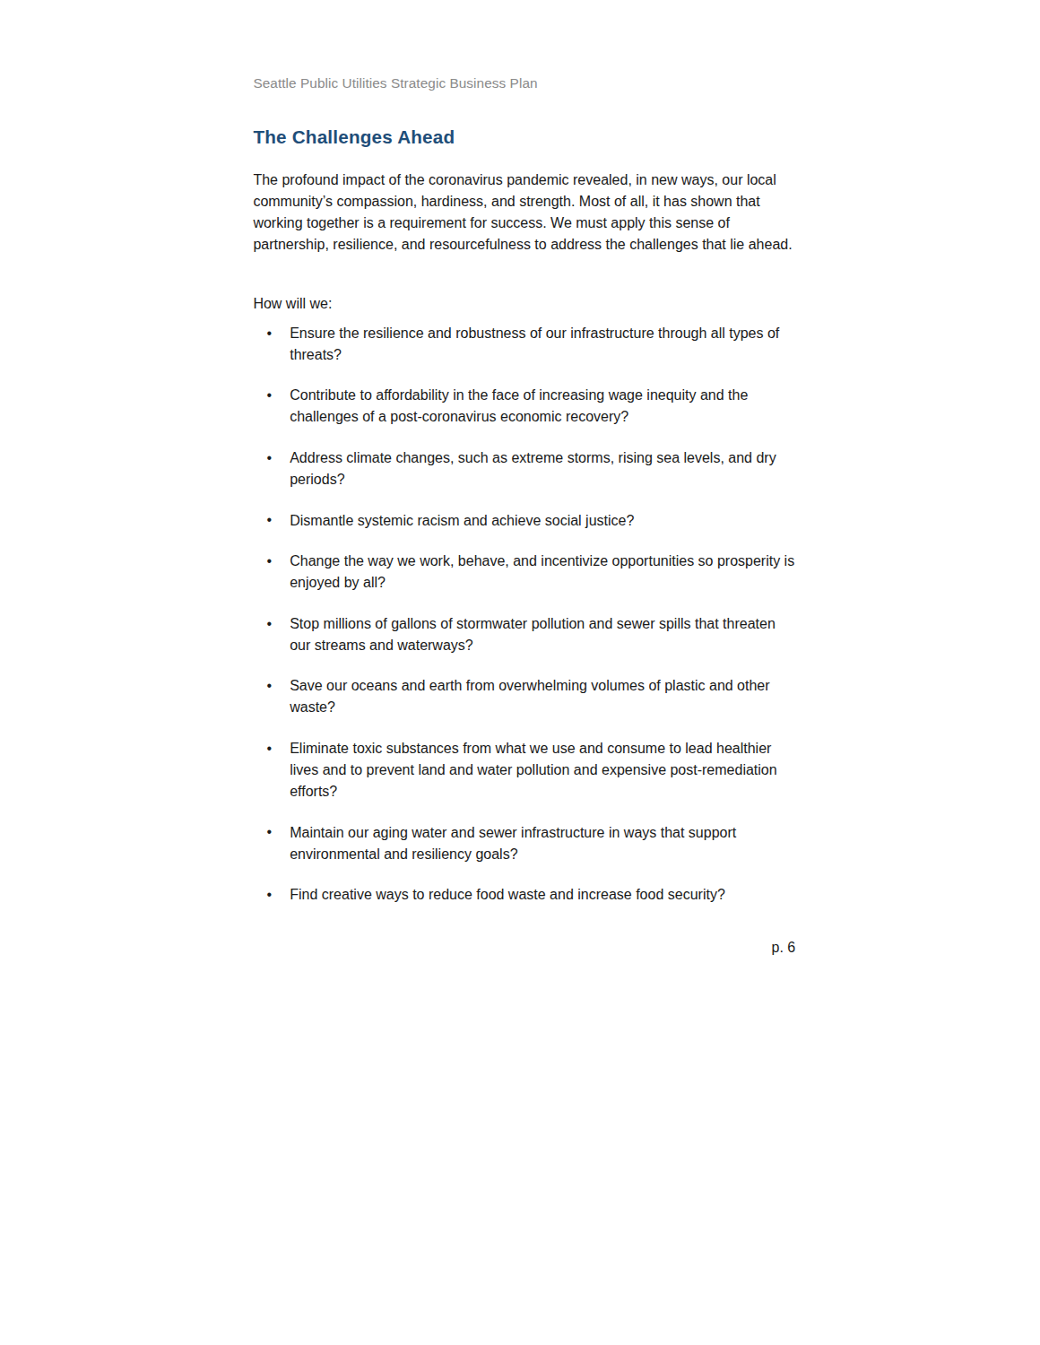Seattle Public Utilities Strategic Business Plan
The Challenges Ahead
The profound impact of the coronavirus pandemic revealed, in new ways, our local community’s compassion, hardiness, and strength. Most of all, it has shown that working together is a requirement for success. We must apply this sense of partnership, resilience, and resourcefulness to address the challenges that lie ahead.
How will we:
Ensure the resilience and robustness of our infrastructure through all types of threats?
Contribute to affordability in the face of increasing wage inequity and the challenges of a post-coronavirus economic recovery?
Address climate changes, such as extreme storms, rising sea levels, and dry periods?
Dismantle systemic racism and achieve social justice?
Change the way we work, behave, and incentivize opportunities so prosperity is enjoyed by all?
Stop millions of gallons of stormwater pollution and sewer spills that threaten our streams and waterways?
Save our oceans and earth from overwhelming volumes of plastic and other waste?
Eliminate toxic substances from what we use and consume to lead healthier lives and to prevent land and water pollution and expensive post-remediation efforts?
Maintain our aging water and sewer infrastructure in ways that support environmental and resiliency goals?
Find creative ways to reduce food waste and increase food security?
p. 6